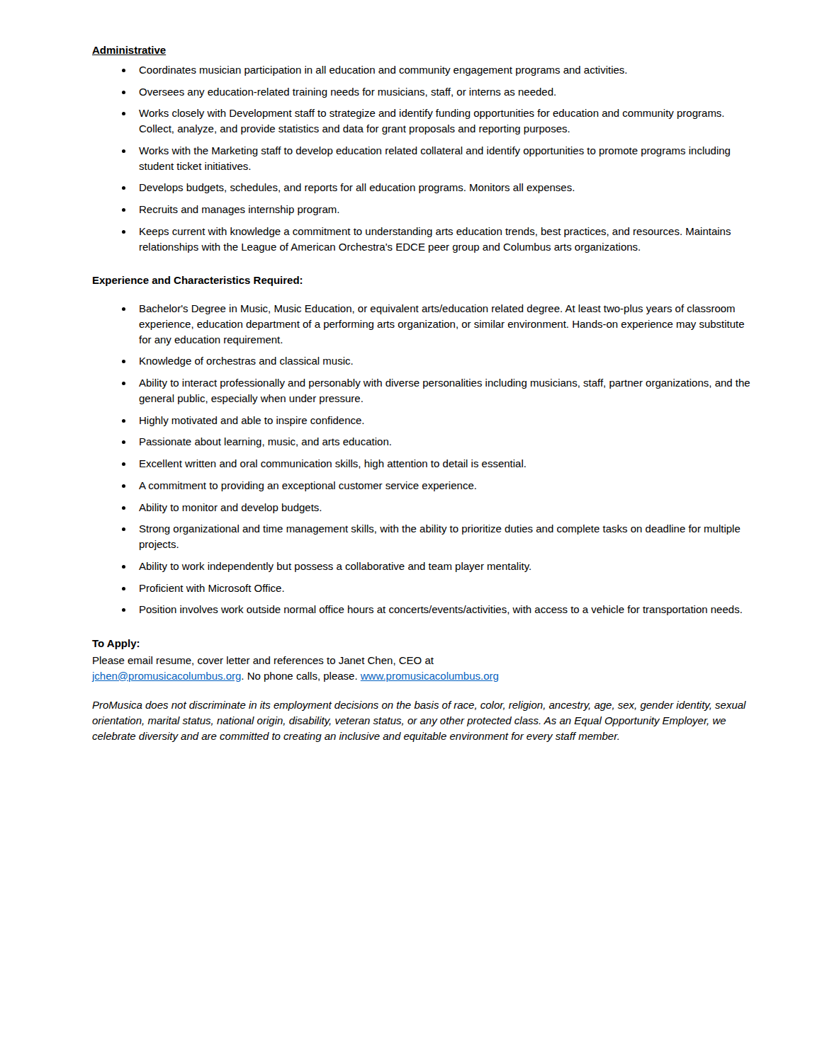Administrative
Coordinates musician participation in all education and community engagement programs and activities.
Oversees any education-related training needs for musicians, staff, or interns as needed.
Works closely with Development staff to strategize and identify funding opportunities for education and community programs. Collect, analyze, and provide statistics and data for grant proposals and reporting purposes.
Works with the Marketing staff to develop education related collateral and identify opportunities to promote programs including student ticket initiatives.
Develops budgets, schedules, and reports for all education programs. Monitors all expenses.
Recruits and manages internship program.
Keeps current with knowledge a commitment to understanding arts education trends, best practices, and resources. Maintains relationships with the League of American Orchestra's EDCE peer group and Columbus arts organizations.
Experience and Characteristics Required:
Bachelor's Degree in Music, Music Education, or equivalent arts/education related degree. At least two-plus years of classroom experience, education department of a performing arts organization, or similar environment. Hands-on experience may substitute for any education requirement.
Knowledge of orchestras and classical music.
Ability to interact professionally and personably with diverse personalities including musicians, staff, partner organizations, and the general public, especially when under pressure.
Highly motivated and able to inspire confidence.
Passionate about learning, music, and arts education.
Excellent written and oral communication skills, high attention to detail is essential.
A commitment to providing an exceptional customer service experience.
Ability to monitor and develop budgets.
Strong organizational and time management skills, with the ability to prioritize duties and complete tasks on deadline for multiple projects.
Ability to work independently but possess a collaborative and team player mentality.
Proficient with Microsoft Office.
Position involves work outside normal office hours at concerts/events/activities, with access to a vehicle for transportation needs.
To Apply:
Please email resume, cover letter and references to Janet Chen, CEO at
jchen@promusicacolumbus.org. No phone calls, please. www.promusicacolumbus.org
ProMusica does not discriminate in its employment decisions on the basis of race, color, religion, ancestry, age, sex, gender identity, sexual orientation, marital status, national origin, disability, veteran status, or any other protected class. As an Equal Opportunity Employer, we celebrate diversity and are committed to creating an inclusive and equitable environment for every staff member.